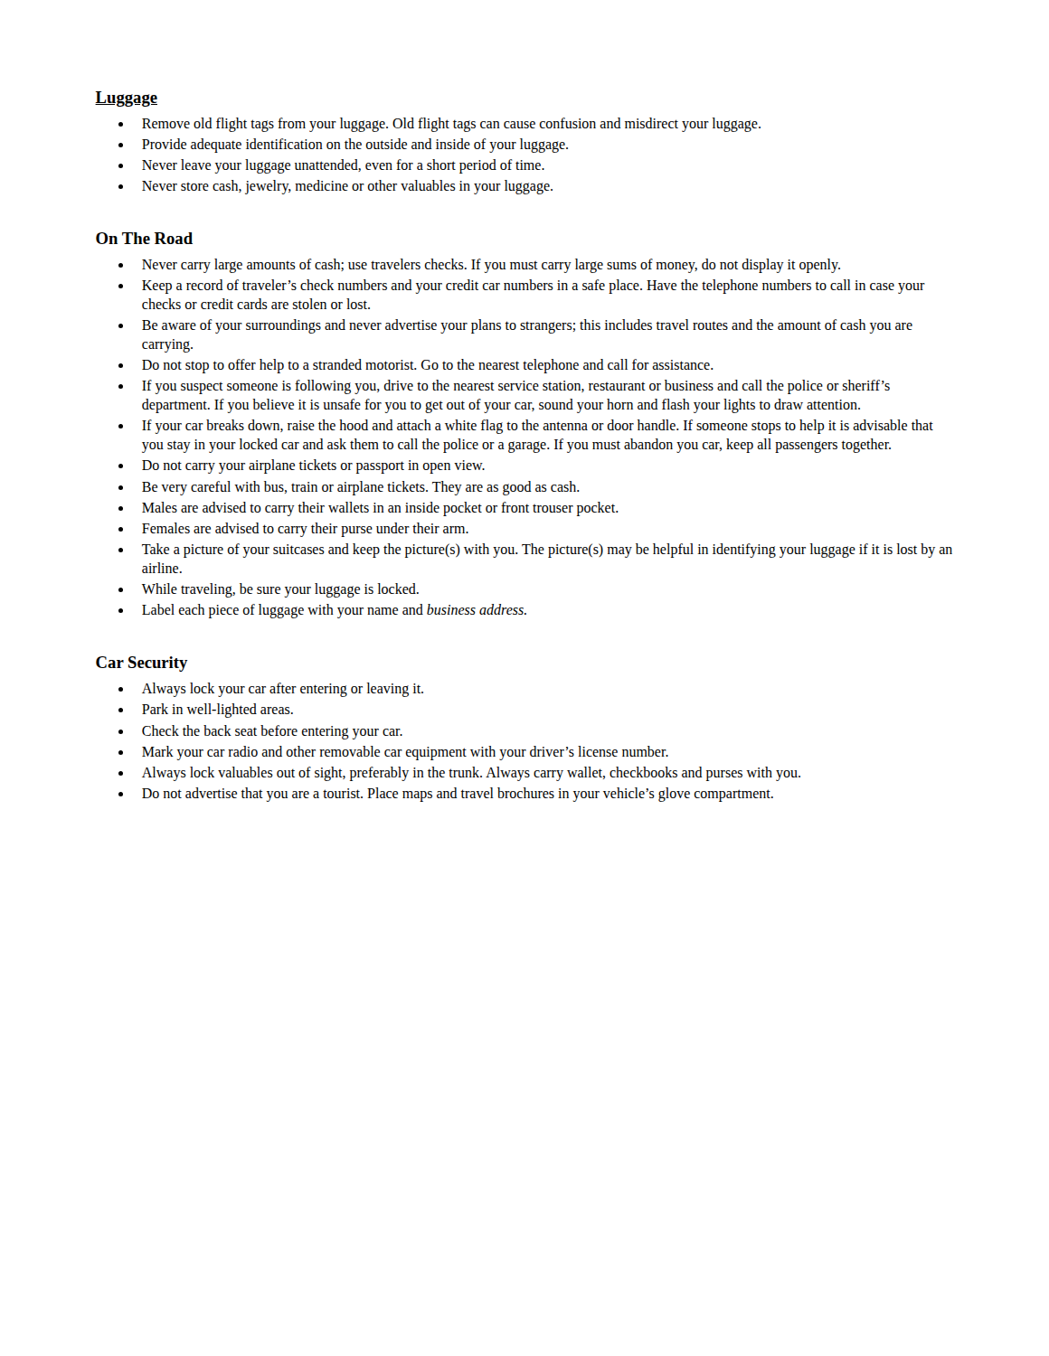Luggage
Remove old flight tags from your luggage. Old flight tags can cause confusion and misdirect your luggage.
Provide adequate identification on the outside and inside of your luggage.
Never leave your luggage unattended, even for a short period of time.
Never store cash, jewelry, medicine or other valuables in your luggage.
On The Road
Never carry large amounts of cash; use travelers checks. If you must carry large sums of money, do not display it openly.
Keep a record of traveler’s check numbers and your credit car numbers in a safe place. Have the telephone numbers to call in case your checks or credit cards are stolen or lost.
Be aware of your surroundings and never advertise your plans to strangers; this includes travel routes and the amount of cash you are carrying.
Do not stop to offer help to a stranded motorist. Go to the nearest telephone and call for assistance.
If you suspect someone is following you, drive to the nearest service station, restaurant or business and call the police or sheriff’s department. If you believe it is unsafe for you to get out of your car, sound your horn and flash your lights to draw attention.
If your car breaks down, raise the hood and attach a white flag to the antenna or door handle. If someone stops to help it is advisable that you stay in your locked car and ask them to call the police or a garage. If you must abandon you car, keep all passengers together.
Do not carry your airplane tickets or passport in open view.
Be very careful with bus, train or airplane tickets. They are as good as cash.
Males are advised to carry their wallets in an inside pocket or front trouser pocket.
Females are advised to carry their purse under their arm.
Take a picture of your suitcases and keep the picture(s) with you. The picture(s) may be helpful in identifying your luggage if it is lost by an airline.
While traveling, be sure your luggage is locked.
Label each piece of luggage with your name and business address.
Car Security
Always lock your car after entering or leaving it.
Park in well-lighted areas.
Check the back seat before entering your car.
Mark your car radio and other removable car equipment with your driver’s license number.
Always lock valuables out of sight, preferably in the trunk. Always carry wallet, checkbooks and purses with you.
Do not advertise that you are a tourist. Place maps and travel brochures in your vehicle’s glove compartment.